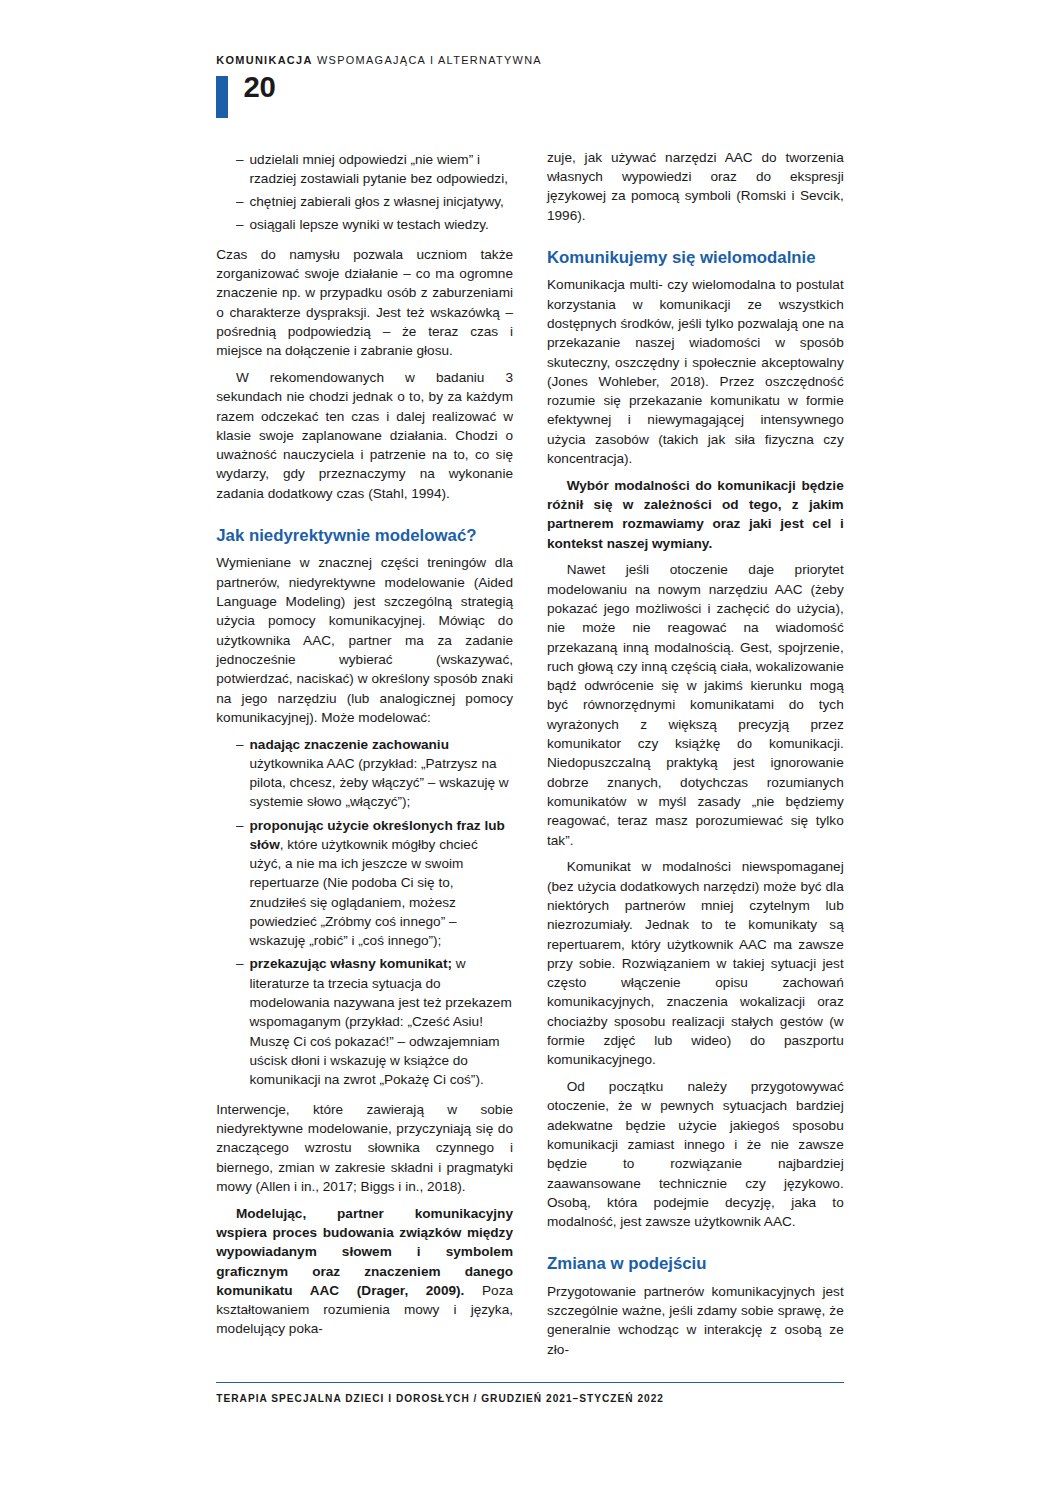KOMUNIKACJA WSPOMAGAJĄCA I ALTERNATYWNA
20
udzielali mniej odpowiedzi „nie wiem” i rzadziej zostawiali pytanie bez odpowiedzi,
chętniej zabierali głos z własnej inicjatywy,
osiągali lepsze wyniki w testach wiedzy.
Czas do namysłu pozwala uczniom także zorganizować swoje działanie – co ma ogromne znaczenie np. w przypadku osób z zaburzeniami o charakterze dyspraksji. Jest też wskazówką – pośrednią podpowiedzią – że teraz czas i miejsce na dołączenie i zabranie głosu.
W rekomendowanych w badaniu 3 sekundach nie chodzi jednak o to, by za każdym razem odczekać ten czas i dalej realizować w klasie swoje zaplanowane działania. Chodzi o uważność nauczyciela i patrzenie na to, co się wydarzy, gdy przeznaczymy na wykonanie zadania dodatkowy czas (Stahl, 1994).
Jak niedyrektywnie modelować?
Wymieniane w znacznej części treningów dla partnerów, niedyrektywne modelowanie (Aided Language Modeling) jest szczególną strategią użycia pomocy komunikacyjnej. Mówiąc do użytkownika AAC, partner ma za zadanie jednocześnie wybierać (wskazywać, potwierdzać, naciskać) w określony sposób znaki na jego narzędziu (lub analogicznej pomocy komunikacyjnej). Może modelować:
nadając znaczenie zachowaniu użytkownika AAC (przykład: „Patrzysz na pilota, chcesz, żeby włączyć” – wskazuję w systemie słowo „włączyć”);
proponując użycie określonych fraz lub słów, które użytkownik mógłby chcieć użyć, a nie ma ich jeszcze w swoim repertuarze (Nie podoba Ci się to, znudziłeś się oglądaniem, możesz powiedzieć „Zróbmy coś innego” – wskazuję „robić” i „coś innego”);
przekazując własny komunikat; w literaturze ta trzecia sytuacja do modelowania nazywana jest też przekazem wspomaganym (przykład: „Cześć Asiu! Muszę Ci coś pokazać!” – odwzajemniam uścisk dłoni i wskazuję w książce do komunikacji na zwrot „Pokażę Ci coś”).
Interwencje, które zawierają w sobie niedyrektywne modelowanie, przyczyniają się do znaczącego wzrostu słownika czynnego i biernego, zmian w zakresie składni i pragmatyki mowy (Allen i in., 2017; Biggs i in., 2018).
Modelując, partner komunikacyjny wspiera proces budowania związków między wypowiadanym słowem i symbolem graficznym oraz znaczeniem danego komunikatu AAC (Drager, 2009). Poza kształtowaniem rozumienia mowy i języka, modelujący poka-
zuje, jak używać narzędzi AAC do tworzenia własnych wypowiedzi oraz do ekspresji językowej za pomocą symboli (Romski i Sevcik, 1996).
Komunikujemy się wielomodalnie
Komunikacja multi- czy wielomodalna to postulat korzystania w komunikacji ze wszystkich dostępnych środków, jeśli tylko pozwalają one na przekazanie naszej wiadomości w sposób skuteczny, oszczędny i społecznie akceptowalny (Jones Wohleber, 2018). Przez oszczędność rozumie się przekazanie komunikatu w formie efektywnej i niewymagającej intensywnego użycia zasobów (takich jak siła fizyczna czy koncentracja).
Wybór modalności do komunikacji będzie różnił się w zależności od tego, z jakim partnerem rozmawiamy oraz jaki jest cel i kontekst naszej wymiany.
Nawet jeśli otoczenie daje priorytet modelowaniu na nowym narzędziu AAC (żeby pokazać jego możliwości i zachęcić do użycia), nie może nie reagować na wiadomość przekazaną inną modalnością. Gest, spojrzenie, ruch głową czy inną częścią ciała, wokalizowanie bądź odwrócenie się w jakimś kierunku mogą być równorzędnymi komunikatami do tych wyrażonych z większą precyzją przez komunikator czy książkę do komunikacji. Niedopuszczalną praktyką jest ignorowanie dobrze znanych, dotychczas rozumianych komunikatów w myśl zasady „nie będziemy reagować, teraz masz porozumiewać się tylko tak”.
Komunikat w modalności niewspomaganej (bez użycia dodatkowych narzędzi) może być dla niektórych partnerów mniej czytelnym lub niezrozumiały. Jednak to te komunikaty są repertuarem, który użytkownik AAC ma zawsze przy sobie. Rozwiązaniem w takiej sytuacji jest często włączenie opisu zachowań komunikacyjnych, znaczenia wokalizacji oraz chociażby sposobu realizacji stałych gestów (w formie zdjęć lub wideo) do paszportu komunikacyjnego.
Od początku należy przygotowywać otoczenie, że w pewnych sytuacjach bardziej adekwatne będzie użycie jakiegoś sposobu komunikacji zamiast innego i że nie zawsze będzie to rozwiązanie najbardziej zaawansowane technicznie czy językowo. Osobą, która podejmie decyzję, jaka to modalność, jest zawsze użytkownik AAC.
Zmiana w podejściu
Przygotowanie partnerów komunikacyjnych jest szczególnie ważne, jeśli zdamy sobie sprawę, że generalnie wchodząc w interakcję z osobą ze zło-
Terapia specjalna dzieci i dorosłych / grudzień 2021–styczeń 2022